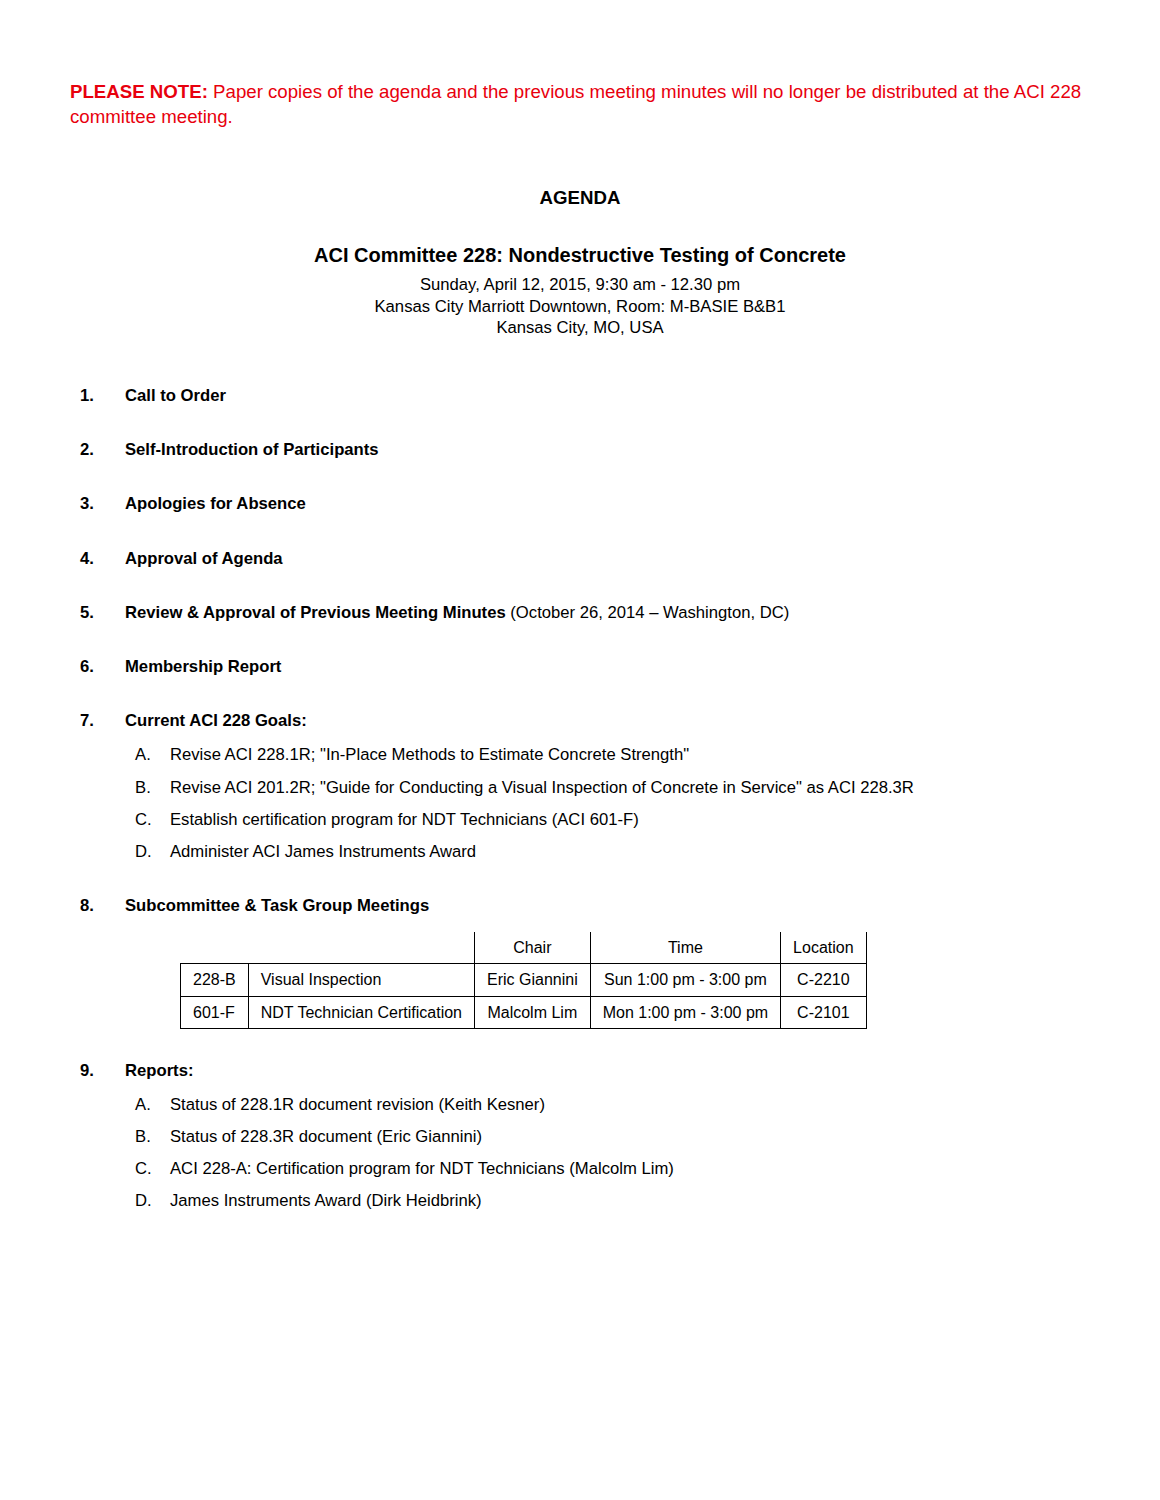PLEASE NOTE: Paper copies of the agenda and the previous meeting minutes will no longer be distributed at the ACI 228 committee meeting.
AGENDA
ACI Committee 228: Nondestructive Testing of Concrete
Sunday, April 12, 2015, 9:30 am - 12.30 pm
Kansas City Marriott Downtown, Room: M-BASIE B&B1
Kansas City, MO, USA
Call to Order
Self-Introduction of Participants
Apologies for Absence
Approval of Agenda
Review & Approval of Previous Meeting Minutes (October 26, 2014 – Washington, DC)
Membership Report
Current ACI 228 Goals:
Revise ACI 228.1R; "In-Place Methods to Estimate Concrete Strength"
Revise ACI 201.2R; "Guide for Conducting a Visual Inspection of Concrete in Service" as ACI 228.3R
Establish certification program for NDT Technicians (ACI 601-F)
Administer ACI James Instruments Award
Subcommittee & Task Group Meetings
| | | Chair | Time | Location |
| 228-B | Visual Inspection | Eric Giannini | Sun 1:00 pm - 3:00 pm | C-2210 |
| 601-F | NDT Technician Certification | Malcolm Lim | Mon 1:00 pm - 3:00 pm | C-2101 |
Reports:
Status of 228.1R document revision (Keith Kesner)
Status of 228.3R document (Eric Giannini)
ACI 228-A: Certification program for NDT Technicians (Malcolm Lim)
James Instruments Award (Dirk Heidbrink)